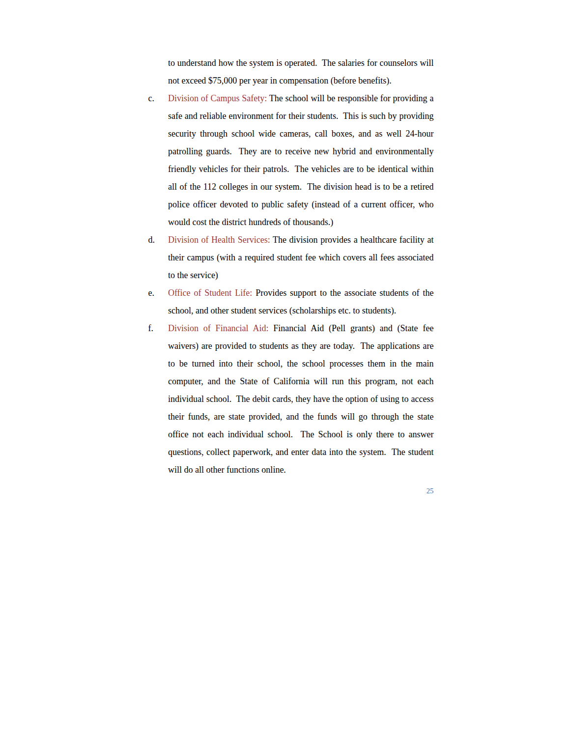to understand how the system is operated. The salaries for counselors will not exceed $75,000 per year in compensation (before benefits).
c. Division of Campus Safety: The school will be responsible for providing a safe and reliable environment for their students. This is such by providing security through school wide cameras, call boxes, and as well 24-hour patrolling guards. They are to receive new hybrid and environmentally friendly vehicles for their patrols. The vehicles are to be identical within all of the 112 colleges in our system. The division head is to be a retired police officer devoted to public safety (instead of a current officer, who would cost the district hundreds of thousands.)
d. Division of Health Services: The division provides a healthcare facility at their campus (with a required student fee which covers all fees associated to the service)
e. Office of Student Life: Provides support to the associate students of the school, and other student services (scholarships etc. to students).
f. Division of Financial Aid: Financial Aid (Pell grants) and (State fee waivers) are provided to students as they are today. The applications are to be turned into their school, the school processes them in the main computer, and the State of California will run this program, not each individual school. The debit cards, they have the option of using to access their funds, are state provided, and the funds will go through the state office not each individual school. The School is only there to answer questions, collect paperwork, and enter data into the system. The student will do all other functions online.
25